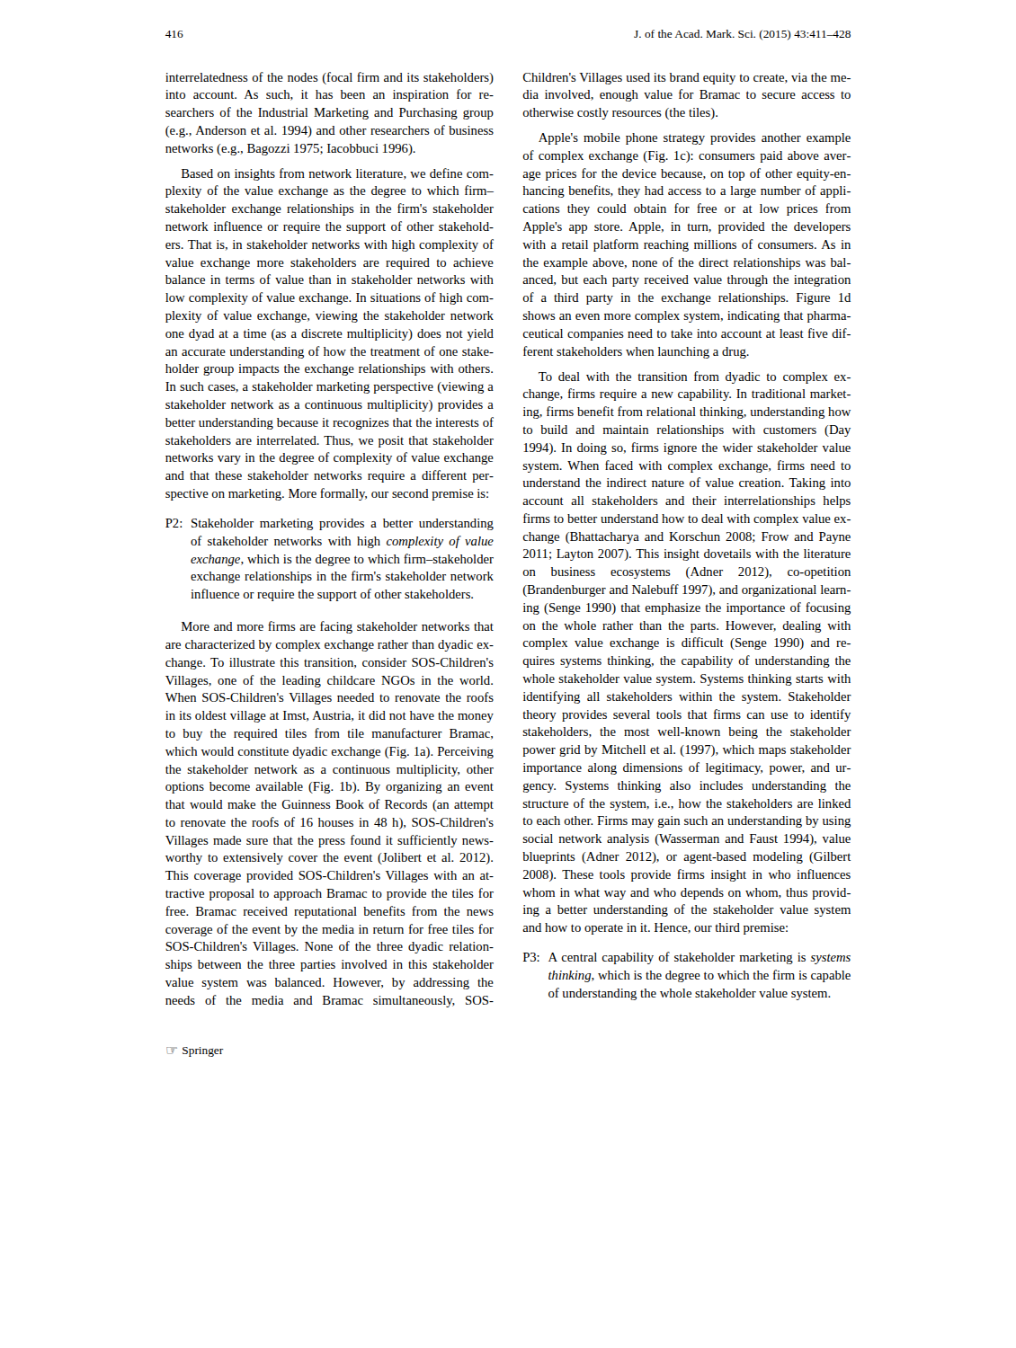416
J. of the Acad. Mark. Sci. (2015) 43:411–428
interrelatedness of the nodes (focal firm and its stakeholders) into account. As such, it has been an inspiration for researchers of the Industrial Marketing and Purchasing group (e.g., Anderson et al. 1994) and other researchers of business networks (e.g., Bagozzi 1975; Iacobbuci 1996).
Based on insights from network literature, we define complexity of the value exchange as the degree to which firm–stakeholder exchange relationships in the firm's stakeholder network influence or require the support of other stakeholders. That is, in stakeholder networks with high complexity of value exchange more stakeholders are required to achieve balance in terms of value than in stakeholder networks with low complexity of value exchange. In situations of high complexity of value exchange, viewing the stakeholder network one dyad at a time (as a discrete multiplicity) does not yield an accurate understanding of how the treatment of one stakeholder group impacts the exchange relationships with others. In such cases, a stakeholder marketing perspective (viewing a stakeholder network as a continuous multiplicity) provides a better understanding because it recognizes that the interests of stakeholders are interrelated. Thus, we posit that stakeholder networks vary in the degree of complexity of value exchange and that these stakeholder networks require a different perspective on marketing. More formally, our second premise is:
P2:
Stakeholder marketing provides a better understanding of stakeholder networks with high complexity of value exchange, which is the degree to which firm–stakeholder exchange relationships in the firm's stakeholder network influence or require the support of other stakeholders.
More and more firms are facing stakeholder networks that are characterized by complex exchange rather than dyadic exchange. To illustrate this transition, consider SOS-Children's Villages, one of the leading childcare NGOs in the world. When SOS-Children's Villages needed to renovate the roofs in its oldest village at Imst, Austria, it did not have the money to buy the required tiles from tile manufacturer Bramac, which would constitute dyadic exchange (Fig. 1a). Perceiving the stakeholder network as a continuous multiplicity, other options become available (Fig. 1b). By organizing an event that would make the Guinness Book of Records (an attempt to renovate the roofs of 16 houses in 48 h), SOS-Children's Villages made sure that the press found it sufficiently newsworthy to extensively cover the event (Jolibert et al. 2012). This coverage provided SOS-Children's Villages with an attractive proposal to approach Bramac to provide the tiles for free. Bramac received reputational benefits from the news coverage of the event by the media in return for free tiles for SOS-Children's Villages. None of the three dyadic relationships between the three parties involved in this stakeholder value system was balanced. However, by addressing the needs of the media and Bramac simultaneously, SOS-Children's Villages used its brand equity to create, via the media involved, enough value for Bramac to secure access to otherwise costly resources (the tiles).
Apple's mobile phone strategy provides another example of complex exchange (Fig. 1c): consumers paid above average prices for the device because, on top of other equity-enhancing benefits, they had access to a large number of applications they could obtain for free or at low prices from Apple's app store. Apple, in turn, provided the developers with a retail platform reaching millions of consumers. As in the example above, none of the direct relationships was balanced, but each party received value through the integration of a third party in the exchange relationships. Figure 1d shows an even more complex system, indicating that pharmaceutical companies need to take into account at least five different stakeholders when launching a drug.
To deal with the transition from dyadic to complex exchange, firms require a new capability. In traditional marketing, firms benefit from relational thinking, understanding how to build and maintain relationships with customers (Day 1994). In doing so, firms ignore the wider stakeholder value system. When faced with complex exchange, firms need to understand the indirect nature of value creation. Taking into account all stakeholders and their interrelationships helps firms to better understand how to deal with complex value exchange (Bhattacharya and Korschun 2008; Frow and Payne 2011; Layton 2007). This insight dovetails with the literature on business ecosystems (Adner 2012), co-opetition (Brandenburger and Nalebuff 1997), and organizational learning (Senge 1990) that emphasize the importance of focusing on the whole rather than the parts. However, dealing with complex value exchange is difficult (Senge 1990) and requires systems thinking, the capability of understanding the whole stakeholder value system. Systems thinking starts with identifying all stakeholders within the system. Stakeholder theory provides several tools that firms can use to identify stakeholders, the most well-known being the stakeholder power grid by Mitchell et al. (1997), which maps stakeholder importance along dimensions of legitimacy, power, and urgency. Systems thinking also includes understanding the structure of the system, i.e., how the stakeholders are linked to each other. Firms may gain such an understanding by using social network analysis (Wasserman and Faust 1994), value blueprints (Adner 2012), or agent-based modeling (Gilbert 2008). These tools provide firms insight in who influences whom in what way and who depends on whom, thus providing a better understanding of the stakeholder value system and how to operate in it. Hence, our third premise:
P3:
A central capability of stakeholder marketing is systems thinking, which is the degree to which the firm is capable of understanding the whole stakeholder value system.
☞ Springer